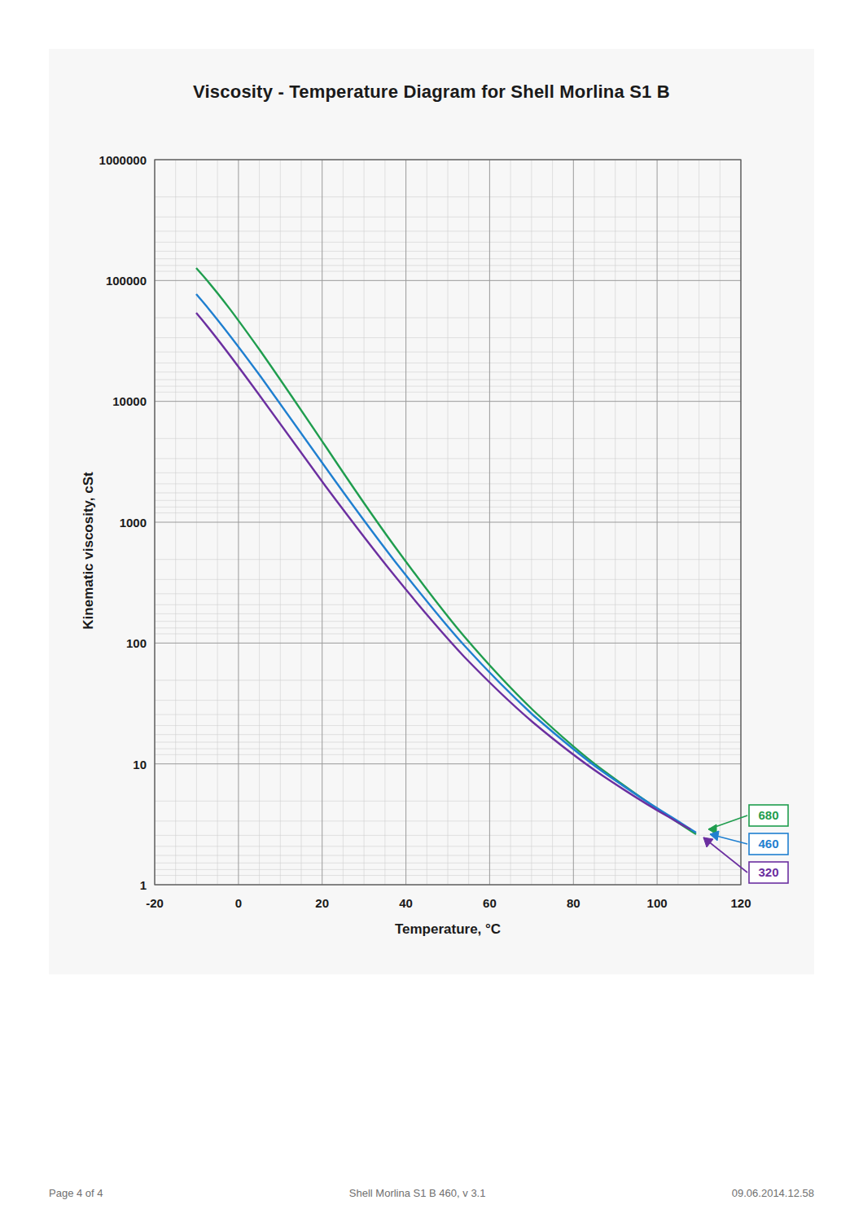Viscosity - Temperature Diagram for Shell Morlina S1 B
Viscosity - Temperature Diagram for Shell Morlina S1 B Semi-logarithmic chart of kinematic viscosity in centistokes versus temperature in degrees Celsius, showing three curves labelled 680, 460 and 320. 1000000 100000 10000 1000 100 10 1 -20 0 20 40 60 80 100 120 Temperature, °C Kinematic viscosity, cSt 680 460 320
Page 4 of 4 Shell Morlina S1 B 460, v 3.1 09.06.2014.12.58